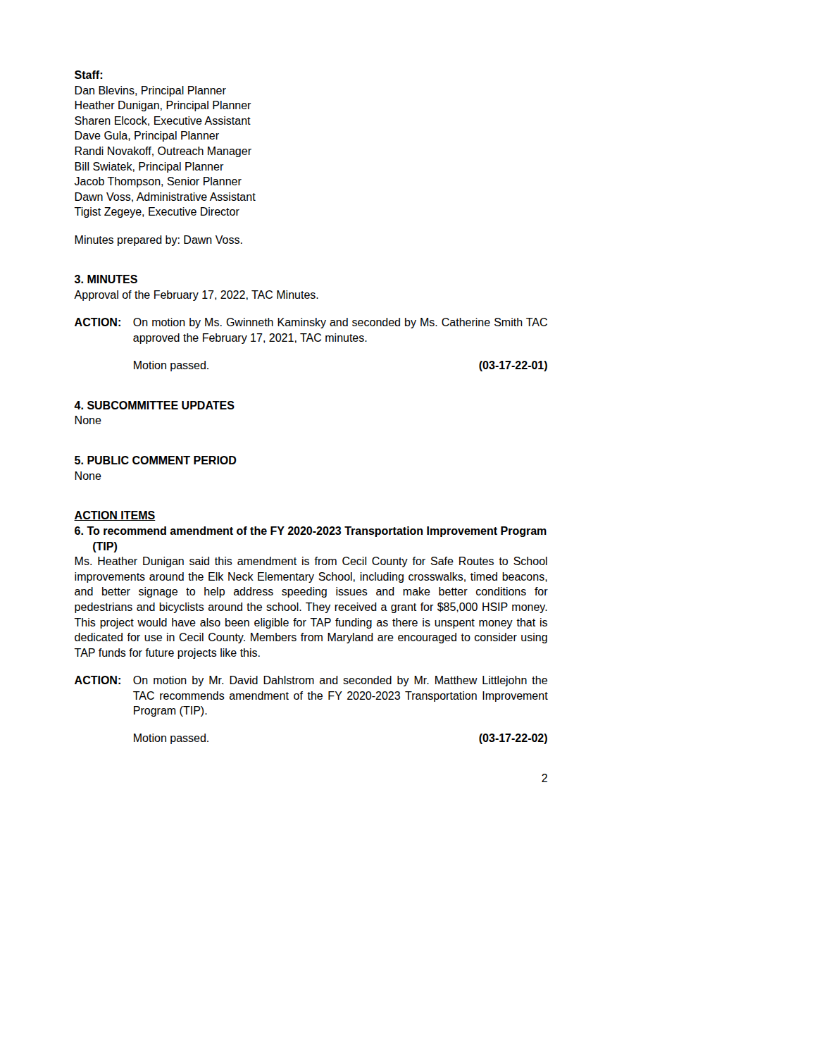Staff:
Dan Blevins, Principal Planner
Heather Dunigan, Principal Planner
Sharen Elcock, Executive Assistant
Dave Gula, Principal Planner
Randi Novakoff, Outreach Manager
Bill Swiatek, Principal Planner
Jacob Thompson, Senior Planner
Dawn Voss, Administrative Assistant
Tigist Zegeye, Executive Director
Minutes prepared by: Dawn Voss.
3. MINUTES
Approval of the February 17, 2022, TAC Minutes.
ACTION:
On motion by Ms. Gwinneth Kaminsky and seconded by Ms. Catherine Smith TAC approved the February 17, 2021, TAC minutes.
Motion passed. (03-17-22-01)
4. SUBCOMMITTEE UPDATES
None
5. PUBLIC COMMENT PERIOD
None
ACTION ITEMS
6. To recommend amendment of the FY 2020-2023 Transportation Improvement Program (TIP)
Ms. Heather Dunigan said this amendment is from Cecil County for Safe Routes to School improvements around the Elk Neck Elementary School, including crosswalks, timed beacons, and better signage to help address speeding issues and make better conditions for pedestrians and bicyclists around the school. They received a grant for $85,000 HSIP money. This project would have also been eligible for TAP funding as there is unspent money that is dedicated for use in Cecil County. Members from Maryland are encouraged to consider using TAP funds for future projects like this.
ACTION:
On motion by Mr. David Dahlstrom and seconded by Mr. Matthew Littlejohn the TAC recommends amendment of the FY 2020-2023 Transportation Improvement Program (TIP).
Motion passed. (03-17-22-02)
2